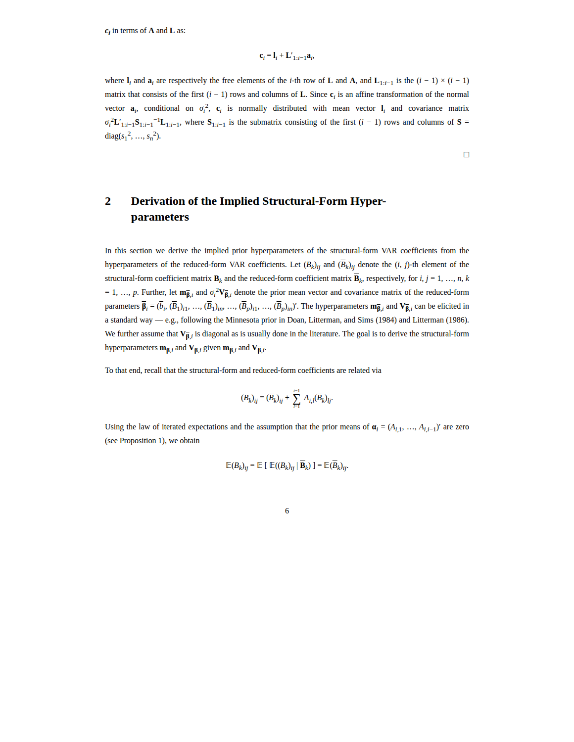ci in terms of A and L as:
ci = li + L′1:i−1ai,
where li and ai are respectively the free elements of the i-th row of L and A, and L1:i−1 is the (i − 1) × (i − 1) matrix that consists of the first (i − 1) rows and columns of L. Since ci is an affine transformation of the normal vector ai, conditional on σi2, ci is normally distributed with mean vector li and covariance matrix σi2L′1:i−1S1:i−1−1L1:i−1, where S1:i−1 is the submatrix consisting of the first (i − 1) rows and columns of S = diag(s12, …, sn2).
□
2 Derivation of the Implied Structural-Form Hyper-
parameters
In this section we derive the implied prior hyperparameters of the structural-form VAR coefficients from the hyperparameters of the reduced-form VAR coefficients. Let (Bk)ij and (Bk)ij denote the (i, j)-th element of the structural-form coefficient matrix Bk and the reduced-form coefficient matrix Bk, respectively, for i, j = 1, …, n, k = 1, …, p. Further, let mβ,i and σi2Vβ,i denote the prior mean vector and covariance matrix of the reduced-form parameters βi = (bi, (B1)i1, …, (B1)in, …, (Bp)i1, …, (Bp)in)′. The hyperparameters mβ,i and Vβ,i can be elicited in a standard way — e.g., following the Minnesota prior in Doan, Litterman, and Sims (1984) and Litterman (1986). We further assume that Vβ,i is diagonal as is usually done in the literature. The goal is to derive the structural-form hyperparameters mβ,i and Vβ,i given mβ,i and Vβ,i.
To that end, recall that the structural-form and reduced-form coefficients are related via
(Bk)ij = (Bk)ij + i−1∑l=1 Ai,l(Bk)lj.
Using the law of iterated expectations and the assumption that the prior means of αi = (Ai,1, …, Ai,i−1)′ are zero (see Proposition 1), we obtain
𝔼(Bk)ij = 𝔼 [ 𝔼((Bk)ij | Bk) ] = 𝔼(Bk)ij.
6